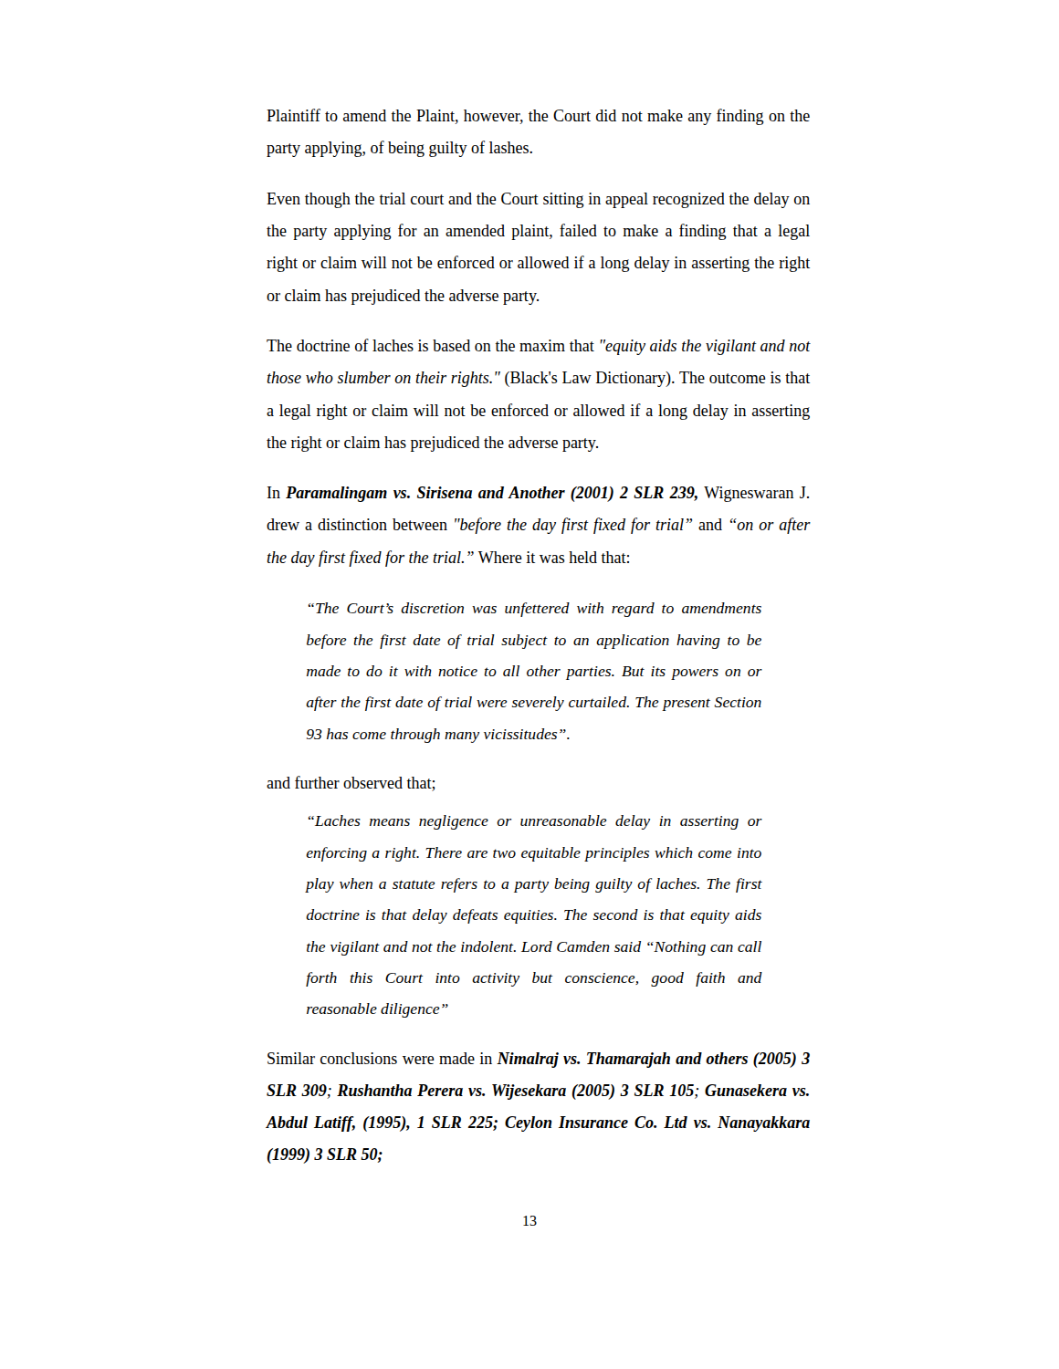Plaintiff to amend the Plaint, however, the Court did not make any finding on the party applying, of being guilty of lashes.
Even though the trial court and the Court sitting in appeal recognized the delay on the party applying for an amended plaint, failed to make a finding that a legal right or claim will not be enforced or allowed if a long delay in asserting the right or claim has prejudiced the adverse party.
The doctrine of laches is based on the maxim that "equity aids the vigilant and not those who slumber on their rights." (Black's Law Dictionary). The outcome is that a legal right or claim will not be enforced or allowed if a long delay in asserting the right or claim has prejudiced the adverse party.
In Paramalingam vs. Sirisena and Another (2001) 2 SLR 239, Wigneswaran J. drew a distinction between "before the day first fixed for trial” and “on or after the day first fixed for the trial.” Where it was held that:
“The Court’s discretion was unfettered with regard to amendments before the first date of trial subject to an application having to be made to do it with notice to all other parties. But its powers on or after the first date of trial were severely curtailed. The present Section 93 has come through many vicissitudes”.
and further observed that;
“Laches means negligence or unreasonable delay in asserting or enforcing a right. There are two equitable principles which come into play when a statute refers to a party being guilty of laches. The first doctrine is that delay defeats equities. The second is that equity aids the vigilant and not the indolent. Lord Camden said “Nothing can call forth this Court into activity but conscience, good faith and reasonable diligence”
Similar conclusions were made in Nimalraj vs. Thamarajah and others (2005) 3 SLR 309; Rushantha Perera vs. Wijesekara (2005) 3 SLR 105; Gunasekera vs. Abdul Latiff, (1995), 1 SLR 225; Ceylon Insurance Co. Ltd vs. Nanayakkara (1999) 3 SLR 50;
13